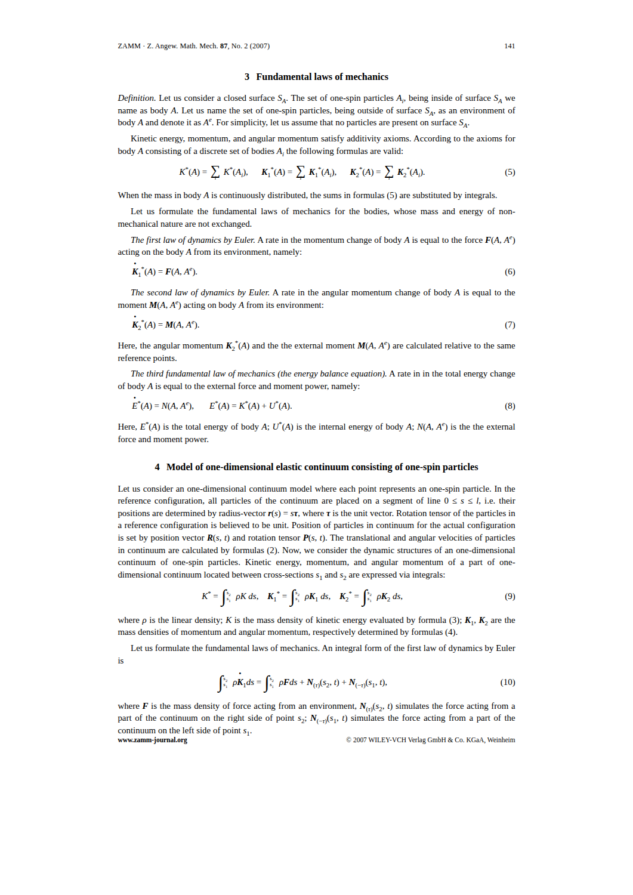ZAMM · Z. Angew. Math. Mech. 87, No. 2 (2007) 141
3 Fundamental laws of mechanics
Definition. Let us consider a closed surface SA. The set of one-spin particles Ai, being inside of surface SA we name as body A. Let us name the set of one-spin particles, being outside of surface SA, as an environment of body A and denote it as Ae. For simplicity, let us assume that no particles are present on surface SA.
Kinetic energy, momentum, and angular momentum satisfy additivity axioms. According to the axioms for body A consisting of a discrete set of bodies Ai the following formulas are valid:
K*(A) = ∑i K*(Ai), K1*(A) = ∑i K1*(Ai), K2*(A) = ∑i K2*(Ai).
(5)
When the mass in body A is continuously distributed, the sums in formulas (5) are substituted by integrals.
Let us formulate the fundamental laws of mechanics for the bodies, whose mass and energy of non-mechanical nature are not exchanged.
The first law of dynamics by Euler. A rate in the momentum change of body A is equal to the force F(A, Ae) acting on the body A from its environment, namely:
•K1*(A) = F(A, Ae).
(6)
The second law of dynamics by Euler. A rate in the angular momentum change of body A is equal to the moment M(A, Ae) acting on body A from its environment:
•K2*(A) = M(A, Ae).
(7)
Here, the angular momentum K2*(A) and the the external moment M(A, Ae) are calculated relative to the same reference points.
The third fundamental law of mechanics (the energy balance equation). A rate in in the total energy change of body A is equal to the external force and moment power, namely:
•E*(A) = N(A, Ae), E*(A) = K*(A) + U*(A).
(8)
Here, E*(A) is the total energy of body A; U*(A) is the internal energy of body A; N(A, Ae) is the the external force and moment power.
4 Model of one-dimensional elastic continuum consisting of one-spin particles
Let us consider an one-dimensional continuum model where each point represents an one-spin particle. In the reference configuration, all particles of the continuum are placed on a segment of line 0 ≤ s ≤ l, i.e. their positions are determined by radius-vector r(s) = sτ, where τ is the unit vector. Rotation tensor of the particles in a reference configuration is believed to be unit. Position of particles in continuum for the actual configuration is set by position vector R(s, t) and rotation tensor P(s, t). The translational and angular velocities of particles in continuum are calculated by formulas (2). Now, we consider the dynamic structures of an one-dimensional continuum of one-spin particles. Kinetic energy, momentum, and angular momentum of a part of one-dimensional continuum located between cross-sections s1 and s2 are expressed via integrals:
K* = ∫s2 s1 ρK ds, K1* = ∫s2 s1 ρK1 ds, K2* = ∫s2 s1 ρK2 ds,
(9)
where ρ is the linear density; K is the mass density of kinetic energy evaluated by formula (3); K1, K2 are the mass densities of momentum and angular momentum, respectively determined by formulas (4).
Let us formulate the fundamental laws of mechanics. An integral form of the first law of dynamics by Euler is
∫s2 s1 ρ•K1ds = ∫s2 s1 ρFds + N(τ)(s2, t) + N(−τ)(s1, t),
(10)
where F is the mass density of force acting from an environment, N(τ)(s2, t) simulates the force acting from a part of the continuum on the right side of point s2; N(−τ)(s1, t) simulates the force acting from a part of the continuum on the left side of point s1.
www.zamm-journal.org © 2007 WILEY-VCH Verlag GmbH & Co. KGaA, Weinheim